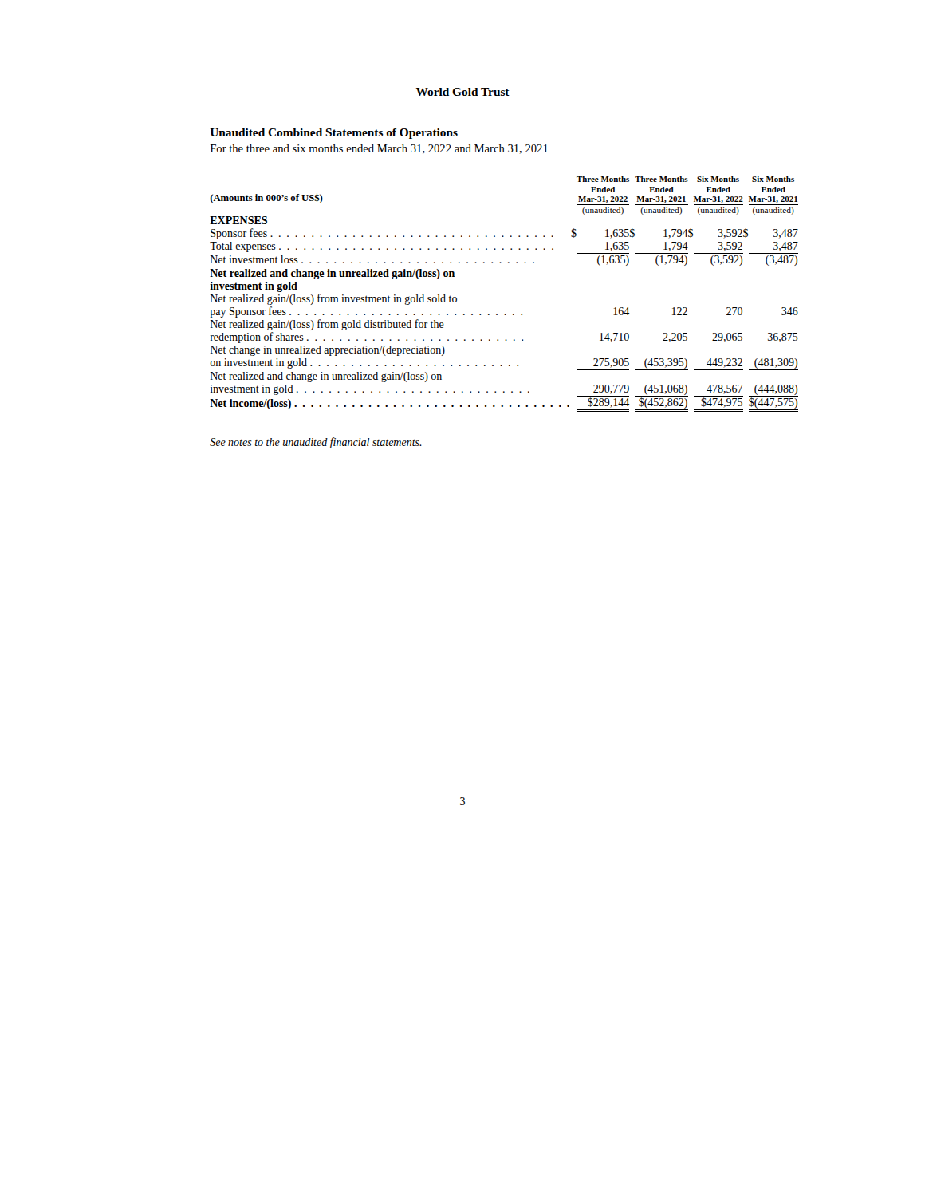World Gold Trust
Unaudited Combined Statements of Operations
For the three and six months ended March 31, 2022 and March 31, 2021
| (Amounts in 000’s of US$) | | Three Months Ended Mar-31, 2022 | | Three Months Ended Mar-31, 2021 | | Six Months Ended Mar-31, 2022 | | Six Months Ended Mar-31, 2021 |
| | | (unaudited) | | (unaudited) | | (unaudited) | | (unaudited) |
| EXPENSES | | | | | | | | |
| Sponsor fees . . . . . . . . . . . . . . . . . . . . . . . . . . . . . . . . . . . | $ | 1,635 | $ | 1,794 | $ | 3,592 | $ | 3,487 |
| Total expenses . . . . . . . . . . . . . . . . . . . . . . . . . . . . . . . . . . | | 1,635 | | 1,794 | | 3,592 | | 3,487 |
| Net investment loss . . . . . . . . . . . . . . . . . . . . . . . . . . . . . | | (1,635) | | (1,794) | | (3,592) | | (3,487) |
| Net realized and change in unrealized gain/(loss) on | | | | | | | | |
| investment in gold | | | | | | | | |
| Net realized gain/(loss) from investment in gold sold to | | | | | | | | |
| pay Sponsor fees . . . . . . . . . . . . . . . . . . . . . . . . . . . . . | | 164 | | 122 | | 270 | | 346 |
| Net realized gain/(loss) from gold distributed for the | | | | | | | | |
| redemption of shares . . . . . . . . . . . . . . . . . . . . . . . . . . . | | 14,710 | | 2,205 | | 29,065 | | 36,875 |
| Net change in unrealized appreciation/(depreciation) | | | | | | | | |
| on investment in gold . . . . . . . . . . . . . . . . . . . . . . . . . . | | 275,905 | | (453,395) | | 449,232 | | (481,309) |
| Net realized and change in unrealized gain/(loss) on | | | | | | | | |
| investment in gold . . . . . . . . . . . . . . . . . . . . . . . . . . . . . | | 290,779 | | (451,068) | | 478,567 | | (444,088) |
| Net income/(loss) . . . . . . . . . . . . . . . . . . . . . . . . . . . . . . . . . . | | $289,144 | | $(452,862) | | $474,975 | | $(447,575) |
See notes to the unaudited financial statements.
3